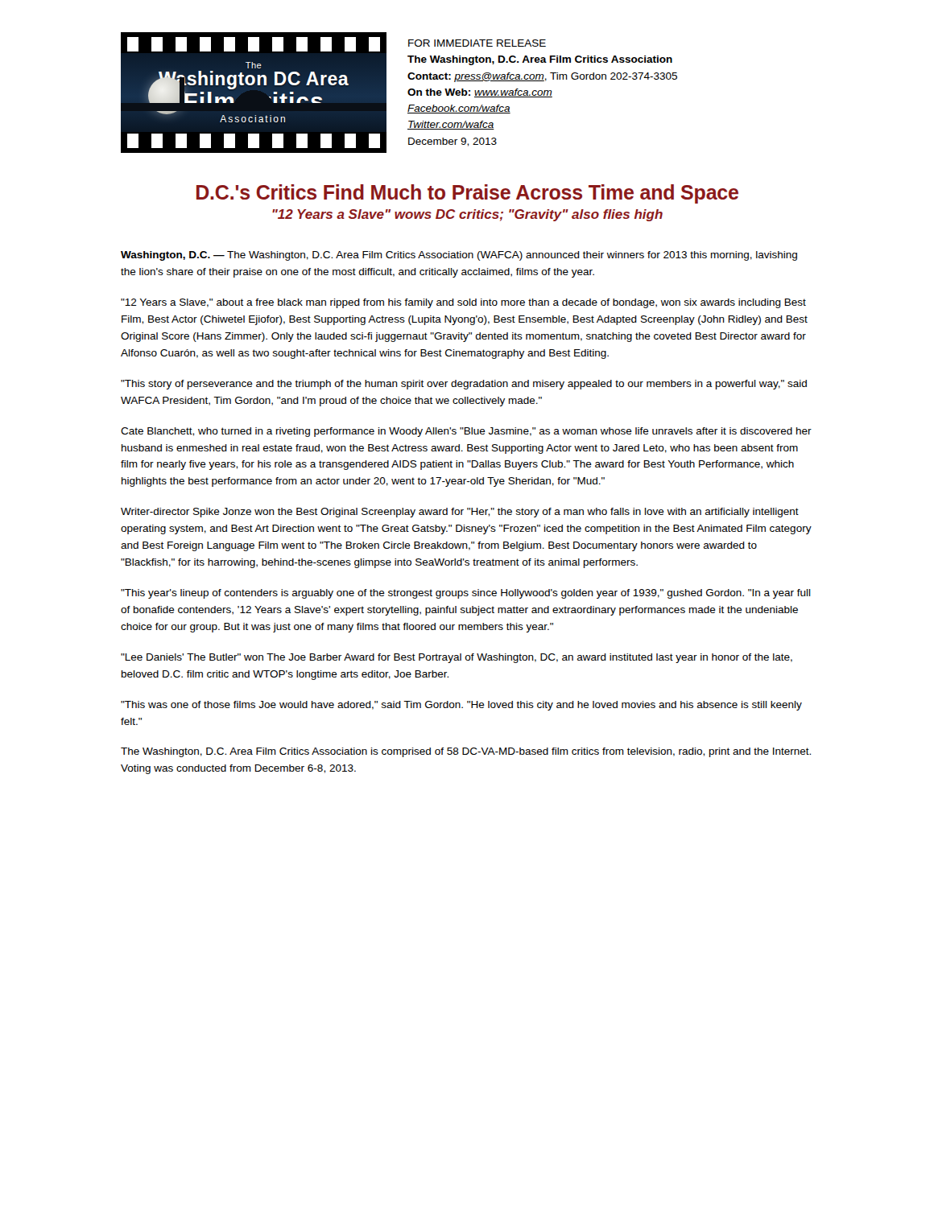The Washington DC Area Film Critics Association
FOR IMMEDIATE RELEASE
The Washington, D.C. Area Film Critics Association
Contact: press@wafca.com, Tim Gordon 202-374-3305
On the Web: www.wafca.com
Facebook.com/wafca
Twitter.com/wafca
December 9, 2013
D.C.'s Critics Find Much to Praise Across Time and Space
"12 Years a Slave" wows DC critics; "Gravity" also flies high
Washington, D.C. — The Washington, D.C. Area Film Critics Association (WAFCA) announced their winners for 2013 this morning, lavishing the lion's share of their praise on one of the most difficult, and critically acclaimed, films of the year.
"12 Years a Slave," about a free black man ripped from his family and sold into more than a decade of bondage, won six awards including Best Film, Best Actor (Chiwetel Ejiofor), Best Supporting Actress (Lupita Nyong'o), Best Ensemble, Best Adapted Screenplay (John Ridley) and Best Original Score (Hans Zimmer). Only the lauded sci-fi juggernaut "Gravity" dented its momentum, snatching the coveted Best Director award for Alfonso Cuarón, as well as two sought-after technical wins for Best Cinematography and Best Editing.
"This story of perseverance and the triumph of the human spirit over degradation and misery appealed to our members in a powerful way," said WAFCA President, Tim Gordon, "and I'm proud of the choice that we collectively made."
Cate Blanchett, who turned in a riveting performance in Woody Allen's "Blue Jasmine," as a woman whose life unravels after it is discovered her husband is enmeshed in real estate fraud, won the Best Actress award. Best Supporting Actor went to Jared Leto, who has been absent from film for nearly five years, for his role as a transgendered AIDS patient in "Dallas Buyers Club." The award for Best Youth Performance, which highlights the best performance from an actor under 20, went to 17-year-old Tye Sheridan, for "Mud."
Writer-director Spike Jonze won the Best Original Screenplay award for "Her," the story of a man who falls in love with an artificially intelligent operating system, and Best Art Direction went to "The Great Gatsby." Disney's "Frozen" iced the competition in the Best Animated Film category and Best Foreign Language Film went to "The Broken Circle Breakdown," from Belgium. Best Documentary honors were awarded to "Blackfish," for its harrowing, behind-the-scenes glimpse into SeaWorld's treatment of its animal performers.
"This year's lineup of contenders is arguably one of the strongest groups since Hollywood's golden year of 1939," gushed Gordon. "In a year full of bonafide contenders, '12 Years a Slave's' expert storytelling, painful subject matter and extraordinary performances made it the undeniable choice for our group. But it was just one of many films that floored our members this year."
"Lee Daniels' The Butler" won The Joe Barber Award for Best Portrayal of Washington, DC, an award instituted last year in honor of the late, beloved D.C. film critic and WTOP's longtime arts editor, Joe Barber.
"This was one of those films Joe would have adored," said Tim Gordon. "He loved this city and he loved movies and his absence is still keenly felt."
The Washington, D.C. Area Film Critics Association is comprised of 58 DC-VA-MD-based film critics from television, radio, print and the Internet. Voting was conducted from December 6-8, 2013.